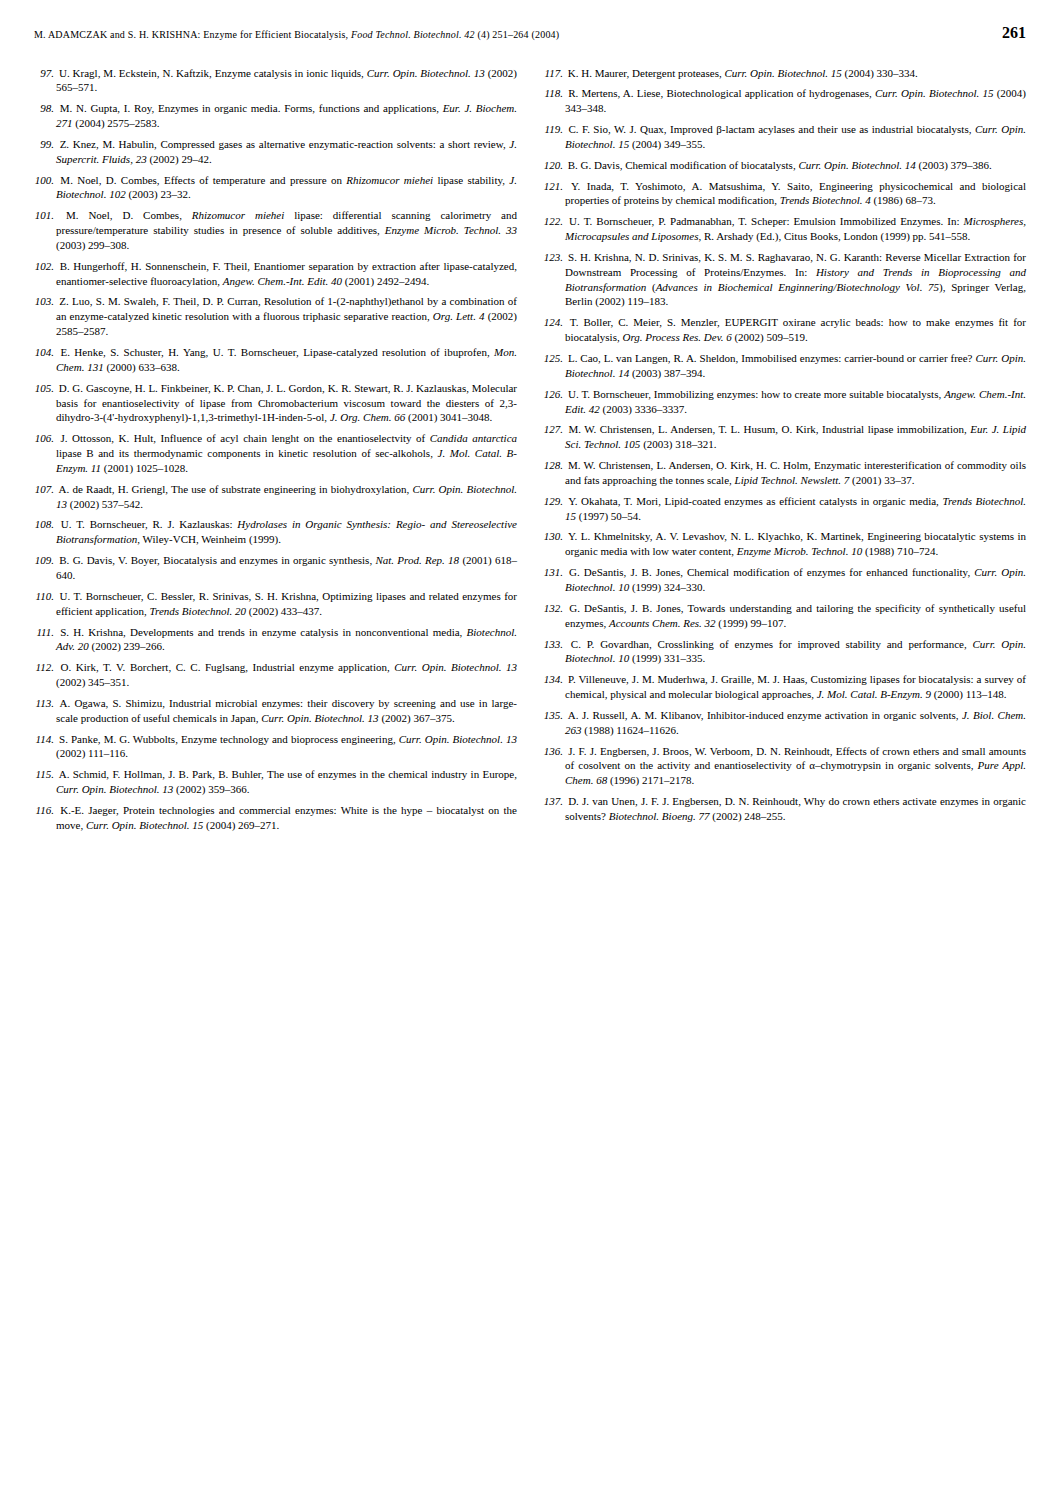M. ADAMCZAK and S. H. KRISHNA: Enzyme for Efficient Biocatalysis, Food Technol. Biotechnol. 42 (4) 251–264 (2004) 261
97. U. Kragl, M. Eckstein, N. Kaftzik, Enzyme catalysis in ionic liquids, Curr. Opin. Biotechnol. 13 (2002) 565–571.
98. M. N. Gupta, I. Roy, Enzymes in organic media. Forms, functions and applications, Eur. J. Biochem. 271 (2004) 2575–2583.
99. Z. Knez, M. Habulin, Compressed gases as alternative enzymatic-reaction solvents: a short review, J. Supercrit. Fluids, 23 (2002) 29–42.
100. M. Noel, D. Combes, Effects of temperature and pressure on Rhizomucor miehei lipase stability, J. Biotechnol. 102 (2003) 23–32.
101. M. Noel, D. Combes, Rhizomucor miehei lipase: differential scanning calorimetry and pressure/temperature stability studies in presence of soluble additives, Enzyme Microb. Technol. 33 (2003) 299–308.
102. B. Hungerhoff, H. Sonnenschein, F. Theil, Enantiomer separation by extraction after lipase-catalyzed, enantiomer-selective fluoroacylation, Angew. Chem.-Int. Edit. 40 (2001) 2492–2494.
103. Z. Luo, S. M. Swaleh, F. Theil, D. P. Curran, Resolution of 1-(2-naphthyl)ethanol by a combination of an enzyme-catalyzed kinetic resolution with a fluorous triphasic separative reaction, Org. Lett. 4 (2002) 2585–2587.
104. E. Henke, S. Schuster, H. Yang, U. T. Bornscheuer, Lipase-catalyzed resolution of ibuprofen, Mon. Chem. 131 (2000) 633–638.
105. D. G. Gascoyne, H. L. Finkbeiner, K. P. Chan, J. L. Gordon, K. R. Stewart, R. J. Kazlauskas, Molecular basis for enantioselectivity of lipase from Chromobacterium viscosum toward the diesters of 2,3-dihydro-3-(4'-hydroxyphenyl)-1,1,3-trimethyl-1H-inden-5-ol, J. Org. Chem. 66 (2001) 3041–3048.
106. J. Ottosson, K. Hult, Influence of acyl chain lenght on the enantioselectvity of Candida antarctica lipase B and its thermodynamic components in kinetic resolution of sec-alkohols, J. Mol. Catal. B-Enzym. 11 (2001) 1025–1028.
107. A. de Raadt, H. Griengl, The use of substrate engineering in biohydroxylation, Curr. Opin. Biotechnol. 13 (2002) 537–542.
108. U. T. Bornscheuer, R. J. Kazlauskas: Hydrolases in Organic Synthesis: Regio- and Stereoselective Biotransformation, Wiley-VCH, Weinheim (1999).
109. B. G. Davis, V. Boyer, Biocatalysis and enzymes in organic synthesis, Nat. Prod. Rep. 18 (2001) 618–640.
110. U. T. Bornscheuer, C. Bessler, R. Srinivas, S. H. Krishna, Optimizing lipases and related enzymes for efficient application, Trends Biotechnol. 20 (2002) 433–437.
111. S. H. Krishna, Developments and trends in enzyme catalysis in nonconventional media, Biotechnol. Adv. 20 (2002) 239–266.
112. O. Kirk, T. V. Borchert, C. C. Fuglsang, Industrial enzyme application, Curr. Opin. Biotechnol. 13 (2002) 345–351.
113. A. Ogawa, S. Shimizu, Industrial microbial enzymes: their discovery by screening and use in large-scale production of useful chemicals in Japan, Curr. Opin. Biotechnol. 13 (2002) 367–375.
114. S. Panke, M. G. Wubbolts, Enzyme technology and bioprocess engineering, Curr. Opin. Biotechnol. 13 (2002) 111–116.
115. A. Schmid, F. Hollman, J. B. Park, B. Buhler, The use of enzymes in the chemical industry in Europe, Curr. Opin. Biotechnol. 13 (2002) 359–366.
116. K.-E. Jaeger, Protein technologies and commercial enzymes: White is the hype – biocatalyst on the move, Curr. Opin. Biotechnol. 15 (2004) 269–271.
117. K. H. Maurer, Detergent proteases, Curr. Opin. Biotechnol. 15 (2004) 330–334.
118. R. Mertens, A. Liese, Biotechnological application of hydrogenases, Curr. Opin. Biotechnol. 15 (2004) 343–348.
119. C. F. Sio, W. J. Quax, Improved β-lactam acylases and their use as industrial biocatalysts, Curr. Opin. Biotechnol. 15 (2004) 349–355.
120. B. G. Davis, Chemical modification of biocatalysts, Curr. Opin. Biotechnol. 14 (2003) 379–386.
121. Y. Inada, T. Yoshimoto, A. Matsushima, Y. Saito, Engineering physicochemical and biological properties of proteins by chemical modification, Trends Biotechnol. 4 (1986) 68–73.
122. U. T. Bornscheuer, P. Padmanabhan, T. Scheper: Emulsion Immobilized Enzymes. In: Microspheres, Microcapsules and Liposomes, R. Arshady (Ed.), Citus Books, London (1999) pp. 541–558.
123. S. H. Krishna, N. D. Srinivas, K. S. M. S. Raghavarao, N. G. Karanth: Reverse Micellar Extraction for Downstream Processing of Proteins/Enzymes. In: History and Trends in Bioprocessing and Biotransformation (Advances in Biochemical Enginnering/Biotechnology Vol. 75), Springer Verlag, Berlin (2002) 119–183.
124. T. Boller, C. Meier, S. Menzler, EUPERGIT oxirane acrylic beads: how to make enzymes fit for biocatalysis, Org. Process Res. Dev. 6 (2002) 509–519.
125. L. Cao, L. van Langen, R. A. Sheldon, Immobilised enzymes: carrier-bound or carrier free? Curr. Opin. Biotechnol. 14 (2003) 387–394.
126. U. T. Bornscheuer, Immobilizing enzymes: how to create more suitable biocatalysts, Angew. Chem.-Int. Edit. 42 (2003) 3336–3337.
127. M. W. Christensen, L. Andersen, T. L. Husum, O. Kirk, Industrial lipase immobilization, Eur. J. Lipid Sci. Technol. 105 (2003) 318–321.
128. M. W. Christensen, L. Andersen, O. Kirk, H. C. Holm, Enzymatic interesterification of commodity oils and fats approaching the tonnes scale, Lipid Technol. Newslett. 7 (2001) 33–37.
129. Y. Okahata, T. Mori, Lipid-coated enzymes as efficient catalysts in organic media, Trends Biotechnol. 15 (1997) 50–54.
130. Y. L. Khmelnitsky, A. V. Levashov, N. L. Klyachko, K. Martinek, Engineering biocatalytic systems in organic media with low water content, Enzyme Microb. Technol. 10 (1988) 710–724.
131. G. DeSantis, J. B. Jones, Chemical modification of enzymes for enhanced functionality, Curr. Opin. Biotechnol. 10 (1999) 324–330.
132. G. DeSantis, J. B. Jones, Towards understanding and tailoring the specificity of synthetically useful enzymes, Accounts Chem. Res. 32 (1999) 99–107.
133. C. P. Govardhan, Crosslinking of enzymes for improved stability and performance, Curr. Opin. Biotechnol. 10 (1999) 331–335.
134. P. Villeneuve, J. M. Muderhwa, J. Graille, M. J. Haas, Customizing lipases for biocatalysis: a survey of chemical, physical and molecular biological approaches, J. Mol. Catal. B-Enzym. 9 (2000) 113–148.
135. A. J. Russell, A. M. Klibanov, Inhibitor-induced enzyme activation in organic solvents, J. Biol. Chem. 263 (1988) 11624–11626.
136. J. F. J. Engbersen, J. Broos, W. Verboom, D. N. Reinhoudt, Effects of crown ethers and small amounts of cosolvent on the activity and enantioselectivity of α–chymotrypsin in organic solvents, Pure Appl. Chem. 68 (1996) 2171–2178.
137. D. J. van Unen, J. F. J. Engbersen, D. N. Reinhoudt, Why do crown ethers activate enzymes in organic solvents? Biotechnol. Bioeng. 77 (2002) 248–255.